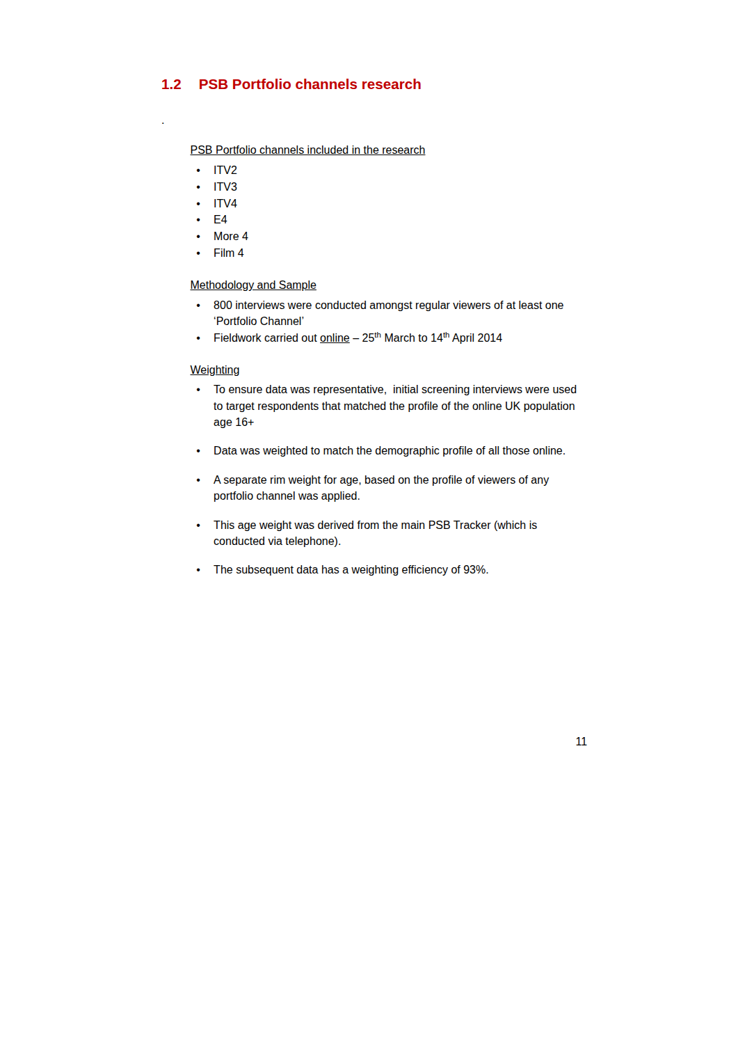1.2 PSB Portfolio channels research
.
PSB Portfolio channels included in the research
ITV2
ITV3
ITV4
E4
More 4
Film 4
Methodology and Sample
800 interviews were conducted amongst regular viewers of at least one ‘Portfolio Channel’
Fieldwork carried out online – 25th March to 14th April 2014
Weighting
To ensure data was representative, initial screening interviews were used to target respondents that matched the profile of the online UK population age 16+
Data was weighted to match the demographic profile of all those online.
A separate rim weight for age, based on the profile of viewers of any portfolio channel was applied.
This age weight was derived from the main PSB Tracker (which is conducted via telephone).
The subsequent data has a weighting efficiency of 93%.
11